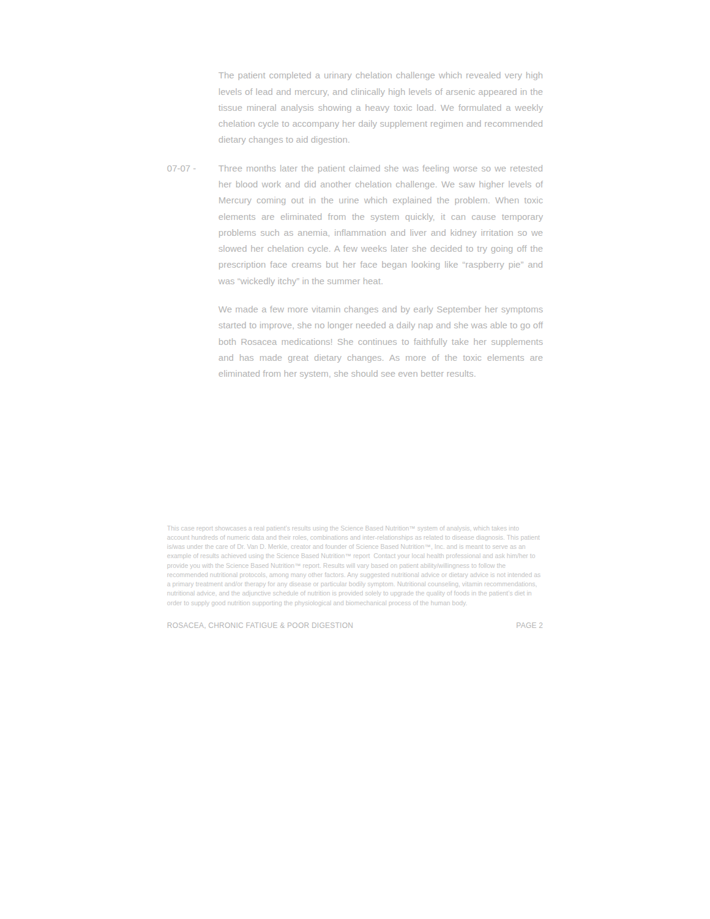The patient completed a urinary chelation challenge which revealed very high levels of lead and mercury, and clinically high levels of arsenic appeared in the tissue mineral analysis showing a heavy toxic load. We formulated a weekly chelation cycle to accompany her daily supplement regimen and recommended dietary changes to aid digestion.
07-07 -
Three months later the patient claimed she was feeling worse so we retested her blood work and did another chelation challenge. We saw higher levels of Mercury coming out in the urine which explained the problem. When toxic elements are eliminated from the system quickly, it can cause temporary problems such as anemia, inflammation and liver and kidney irritation so we slowed her chelation cycle. A few weeks later she decided to try going off the prescription face creams but her face began looking like “raspberry pie” and was “wickedly itchy” in the summer heat.
We made a few more vitamin changes and by early September her symptoms started to improve, she no longer needed a daily nap and she was able to go off both Rosacea medications! She continues to faithfully take her supplements and has made great dietary changes. As more of the toxic elements are eliminated from her system, she should see even better results.
This case report showcases a real patient’s results using the Science Based Nutrition™ system of analysis, which takes into account hundreds of numeric data and their roles, combinations and inter-relationships as related to disease diagnosis. This patient is/was under the care of Dr. Van D. Merkle, creator and founder of Science Based Nutrition™, Inc. and is meant to serve as an example of results achieved using the Science Based Nutrition™ report Contact your local health professional and ask him/her to provide you with the Science Based Nutrition™ report. Results will vary based on patient ability/willingness to follow the recommended nutritional protocols, among many other factors. Any suggested nutritional advice or dietary advice is not intended as a primary treatment and/or therapy for any disease or particular bodily symptom. Nutritional counseling, vitamin recommendations, nutritional advice, and the adjunctive schedule of nutrition is provided solely to upgrade the quality of foods in the patient’s diet in order to supply good nutrition supporting the physiological and biomechanical process of the human body.
Rosacea, Chronic Fatigue & Poor Digestion
Page 2